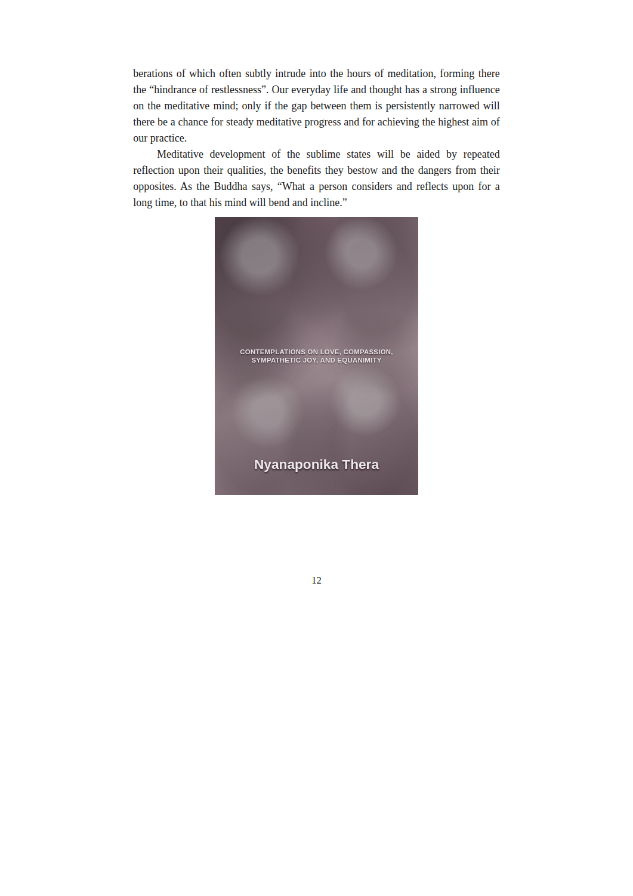berations of which often subtly intrude into the hours of meditation, forming there the “hindrance of restlessness”. Our everyday life and thought has a strong influence on the meditative mind; only if the gap between them is per­sistently narrowed will there be a chance for steady medi­tative progress and for achieving the highest aim of our practice.
Meditative development of the sublime states will be aided by repeated reflection upon their qualities, the benefits they bestow and the dangers from their opposites. As the Buddha says, “What a person considers and reflects upon for a long time, to that his mind will bend and incline.”
CONTEMPLATIONS ON LOVE, COMPASSION,
SYMPATHETIC JOY, AND EQUANIMITY
Nyanaponika Thera
12